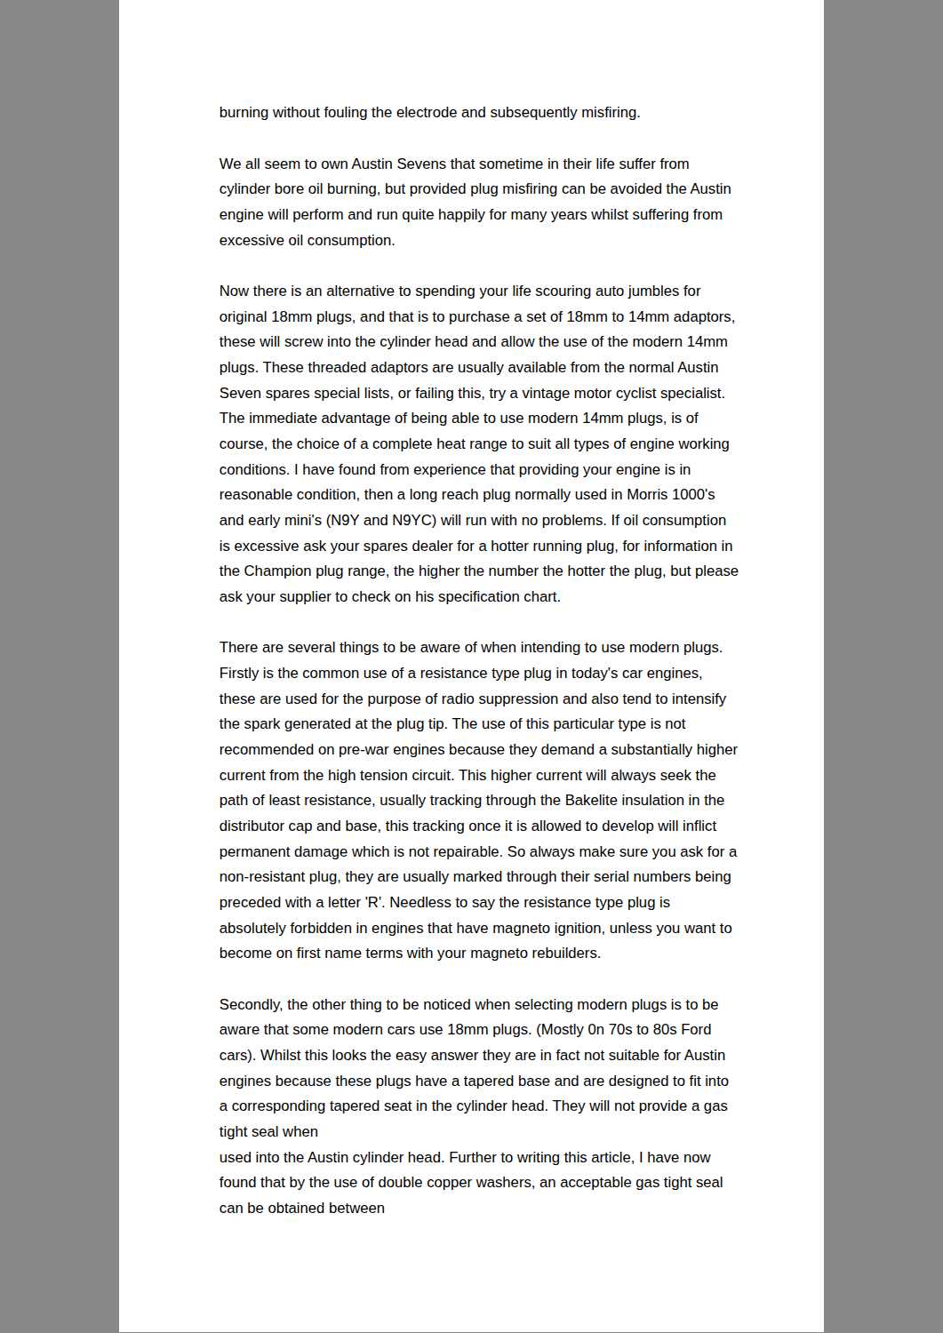burning without fouling the electrode and subsequently misfiring.
We all seem to own Austin Sevens that sometime in their life suffer from cylinder bore oil burning, but provided plug misfiring can be avoided the Austin engine will perform and run quite happily for many years whilst suffering from excessive oil consumption.
Now there is an alternative to spending your life scouring auto jumbles for original 18mm plugs, and that is to purchase a set of 18mm to 14mm adaptors, these will screw into the cylinder head and allow the use of the modern 14mm plugs. These threaded adaptors are usually available from the normal Austin Seven spares special lists, or failing this, try a vintage motor cyclist specialist. The immediate advantage of being able to use modern 14mm plugs, is of course, the choice of a complete heat range to suit all types of engine working
conditions. I have found from experience that providing your engine is in reasonable condition, then a long reach plug normally used in Morris 1000's and early mini's (N9Y and N9YC) will run with no problems. If oil consumption is excessive ask your spares dealer for a hotter running plug, for information in the Champion plug range, the higher the number the hotter the plug, but please ask your supplier to check on his specification chart.
There are several things to be aware of when intending to use modern plugs. Firstly is the common use of a resistance type plug in today's car engines, these are used for the purpose of radio suppression and also tend to intensify the spark generated at the plug tip. The use of this particular type is not recommended on pre-war engines because they demand a substantially higher current from the high tension circuit. This higher current will always seek the path of least resistance, usually tracking through the Bakelite insulation in the distributor cap and base, this tracking once it is allowed to develop will inflict permanent damage which is not repairable. So always make sure you ask for a non-resistant plug, they are usually marked through their serial numbers being preceded with a letter 'R'. Needless to say the resistance type plug is absolutely forbidden in engines that have magneto ignition, unless you want to become on first name terms with your magneto rebuilders.
Secondly, the other thing to be noticed when selecting modern plugs is to be aware that some modern cars use 18mm plugs. (Mostly 0n 70s to 80s Ford cars). Whilst this looks the easy answer they are in fact not suitable for Austin engines because these plugs have a tapered base and are designed to fit into a corresponding tapered seat in the cylinder head. They will not provide a gas tight seal when
used into the Austin cylinder head. Further to writing this article, I have now found that by the use of double copper washers, an acceptable gas tight seal can be obtained between